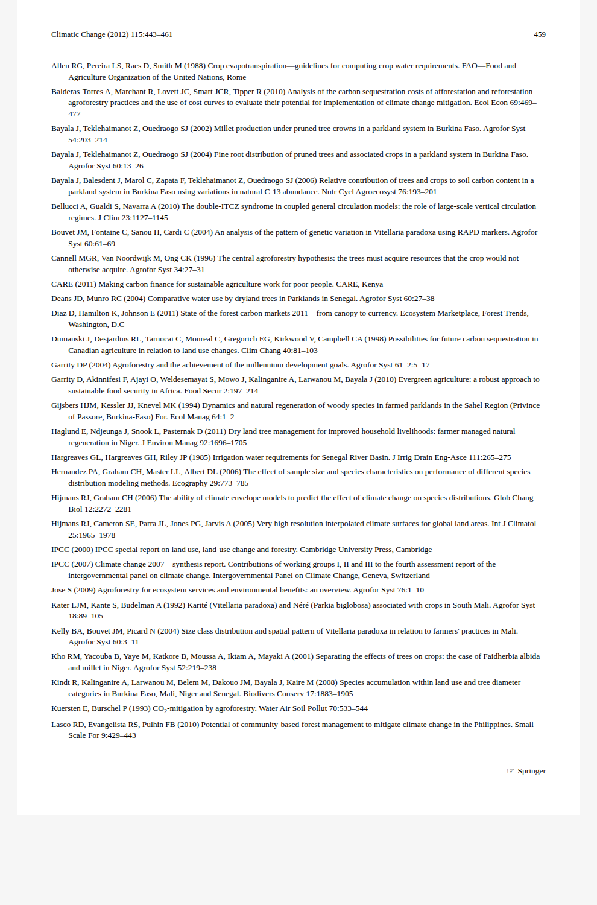Climatic Change (2012) 115:443–461 459
Allen RG, Pereira LS, Raes D, Smith M (1988) Crop evapotranspiration—guidelines for computing crop water requirements. FAO—Food and Agriculture Organization of the United Nations, Rome
Balderas-Torres A, Marchant R, Lovett JC, Smart JCR, Tipper R (2010) Analysis of the carbon sequestration costs of afforestation and reforestation agroforestry practices and the use of cost curves to evaluate their potential for implementation of climate change mitigation. Ecol Econ 69:469–477
Bayala J, Teklehaimanot Z, Ouedraogo SJ (2002) Millet production under pruned tree crowns in a parkland system in Burkina Faso. Agrofor Syst 54:203–214
Bayala J, Teklehaimanot Z, Ouedraogo SJ (2004) Fine root distribution of pruned trees and associated crops in a parkland system in Burkina Faso. Agrofor Syst 60:13–26
Bayala J, Balesdent J, Marol C, Zapata F, Teklehaimanot Z, Ouedraogo SJ (2006) Relative contribution of trees and crops to soil carbon content in a parkland system in Burkina Faso using variations in natural C-13 abundance. Nutr Cycl Agroecosyst 76:193–201
Bellucci A, Gualdi S, Navarra A (2010) The double-ITCZ syndrome in coupled general circulation models: the role of large-scale vertical circulation regimes. J Clim 23:1127–1145
Bouvet JM, Fontaine C, Sanou H, Cardi C (2004) An analysis of the pattern of genetic variation in Vitellaria paradoxa using RAPD markers. Agrofor Syst 60:61–69
Cannell MGR, Van Noordwijk M, Ong CK (1996) The central agroforestry hypothesis: the trees must acquire resources that the crop would not otherwise acquire. Agrofor Syst 34:27–31
CARE (2011) Making carbon finance for sustainable agriculture work for poor people. CARE, Kenya
Deans JD, Munro RC (2004) Comparative water use by dryland trees in Parklands in Senegal. Agrofor Syst 60:27–38
Diaz D, Hamilton K, Johnson E (2011) State of the forest carbon markets 2011—from canopy to currency. Ecosystem Marketplace, Forest Trends, Washington, D.C
Dumanski J, Desjardins RL, Tarnocai C, Monreal C, Gregorich EG, Kirkwood V, Campbell CA (1998) Possibilities for future carbon sequestration in Canadian agriculture in relation to land use changes. Clim Chang 40:81–103
Garrity DP (2004) Agroforestry and the achievement of the millennium development goals. Agrofor Syst 61–2:5–17
Garrity D, Akinnifesi F, Ajayi O, Weldesemayat S, Mowo J, Kalinganire A, Larwanou M, Bayala J (2010) Evergreen agriculture: a robust approach to sustainable food security in Africa. Food Secur 2:197–214
Gijsbers HJM, Kessler JJ, Knevel MK (1994) Dynamics and natural regeneration of woody species in farmed parklands in the Sahel Region (Privince of Passore, Burkina-Faso) For. Ecol Manag 64:1–2
Haglund E, Ndjeunga J, Snook L, Pasternak D (2011) Dry land tree management for improved household livelihoods: farmer managed natural regeneration in Niger. J Environ Manag 92:1696–1705
Hargreaves GL, Hargreaves GH, Riley JP (1985) Irrigation water requirements for Senegal River Basin. J Irrig Drain Eng-Asce 111:265–275
Hernandez PA, Graham CH, Master LL, Albert DL (2006) The effect of sample size and species characteristics on performance of different species distribution modeling methods. Ecography 29:773–785
Hijmans RJ, Graham CH (2006) The ability of climate envelope models to predict the effect of climate change on species distributions. Glob Chang Biol 12:2272–2281
Hijmans RJ, Cameron SE, Parra JL, Jones PG, Jarvis A (2005) Very high resolution interpolated climate surfaces for global land areas. Int J Climatol 25:1965–1978
IPCC (2000) IPCC special report on land use, land-use change and forestry. Cambridge University Press, Cambridge
IPCC (2007) Climate change 2007—synthesis report. Contributions of working groups I, II and III to the fourth assessment report of the intergovernmental panel on climate change. Intergovernmental Panel on Climate Change, Geneva, Switzerland
Jose S (2009) Agroforestry for ecosystem services and environmental benefits: an overview. Agrofor Syst 76:1–10
Kater LJM, Kante S, Budelman A (1992) Karité (Vitellaria paradoxa) and Néré (Parkia biglobosa) associated with crops in South Mali. Agrofor Syst 18:89–105
Kelly BA, Bouvet JM, Picard N (2004) Size class distribution and spatial pattern of Vitellaria paradoxa in relation to farmers' practices in Mali. Agrofor Syst 60:3–11
Kho RM, Yacouba B, Yaye M, Katkore B, Moussa A, Iktam A, Mayaki A (2001) Separating the effects of trees on crops: the case of Faidherbia albida and millet in Niger. Agrofor Syst 52:219–238
Kindt R, Kalinganire A, Larwanou M, Belem M, Dakouo JM, Bayala J, Kaire M (2008) Species accumulation within land use and tree diameter categories in Burkina Faso, Mali, Niger and Senegal. Biodivers Conserv 17:1883–1905
Kuersten E, Burschel P (1993) CO2-mitigation by agroforestry. Water Air Soil Pollut 70:533–544
Lasco RD, Evangelista RS, Pulhin FB (2010) Potential of community-based forest management to mitigate climate change in the Philippines. Small-Scale For 9:429–443
☞ Springer